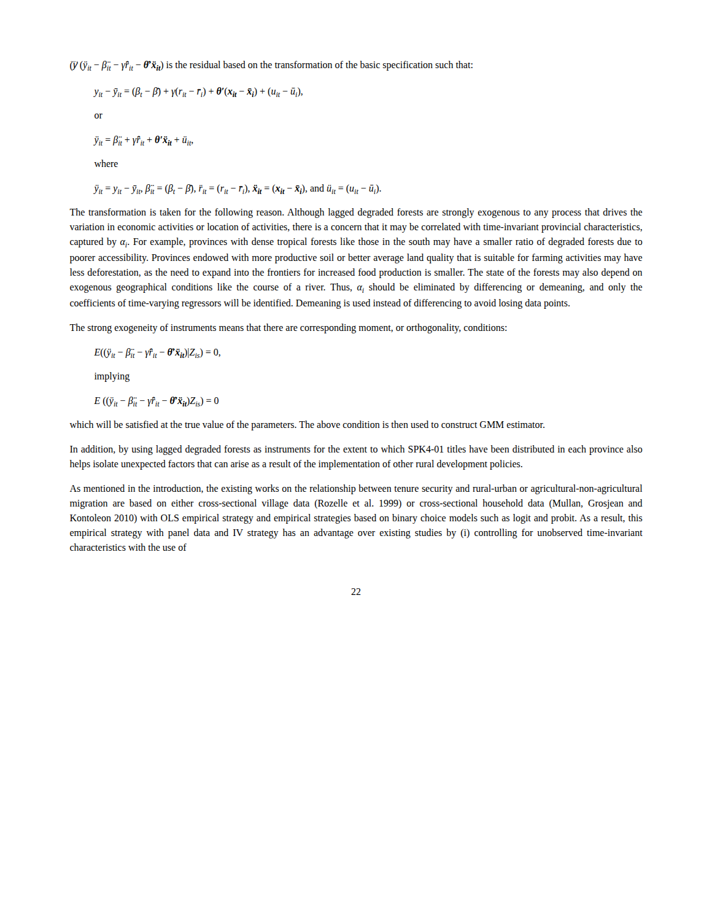( y⃜̇ (ÿit − β̈it − γ̂r̈it − θ̂′ẍit) is the residual based on the transformation of the basic specification such that:
yit − ȳit = (βt − β̄) + γ(rit − r̄i) + θ′(xit − x̄i) + (uit − ūi),
or
ÿit = β̈it + γ̂r̈it + θ′ẍit + üit,
where
ÿit = yit − ȳit, β̈it = (βt − β̄), r̈it = (rit − r̄i), ẍit = (xit − x̄i), and üit = (uit − ūi).
The transformation is taken for the following reason. Although lagged degraded forests are strongly exogenous to any process that drives the variation in economic activities or location of activities, there is a concern that it may be correlated with time-invariant provincial characteristics, captured by αi. For example, provinces with dense tropical forests like those in the south may have a smaller ratio of degraded forests due to poorer accessibility. Provinces endowed with more productive soil or better average land quality that is suitable for farming activities may have less deforestation, as the need to expand into the frontiers for increased food production is smaller. The state of the forests may also depend on exogenous geographical conditions like the course of a river. Thus, αi should be eliminated by differencing or demeaning, and only the coefficients of time-varying regressors will be identified. Demeaning is used instead of differencing to avoid losing data points.
The strong exogeneity of instruments means that there are corresponding moment, or orthogonality, conditions:
E((ÿit − β̈it − γ̂r̈it − θ̂′ẍit)|Zis) = 0,
implying
E ((ÿit − β̈it − γ̂r̈it − θ̂′ẍit)Zis) = 0
which will be satisfied at the true value of the parameters. The above condition is then used to construct GMM estimator.
In addition, by using lagged degraded forests as instruments for the extent to which SPK4-01 titles have been distributed in each province also helps isolate unexpected factors that can arise as a result of the implementation of other rural development policies.
As mentioned in the introduction, the existing works on the relationship between tenure security and rural-urban or agricultural-non-agricultural migration are based on either cross-sectional village data (Rozelle et al. 1999) or cross-sectional household data (Mullan, Grosjean and Kontoleon 2010) with OLS empirical strategy and empirical strategies based on binary choice models such as logit and probit. As a result, this empirical strategy with panel data and IV strategy has an advantage over existing studies by (i) controlling for unobserved time-invariant characteristics with the use of
22